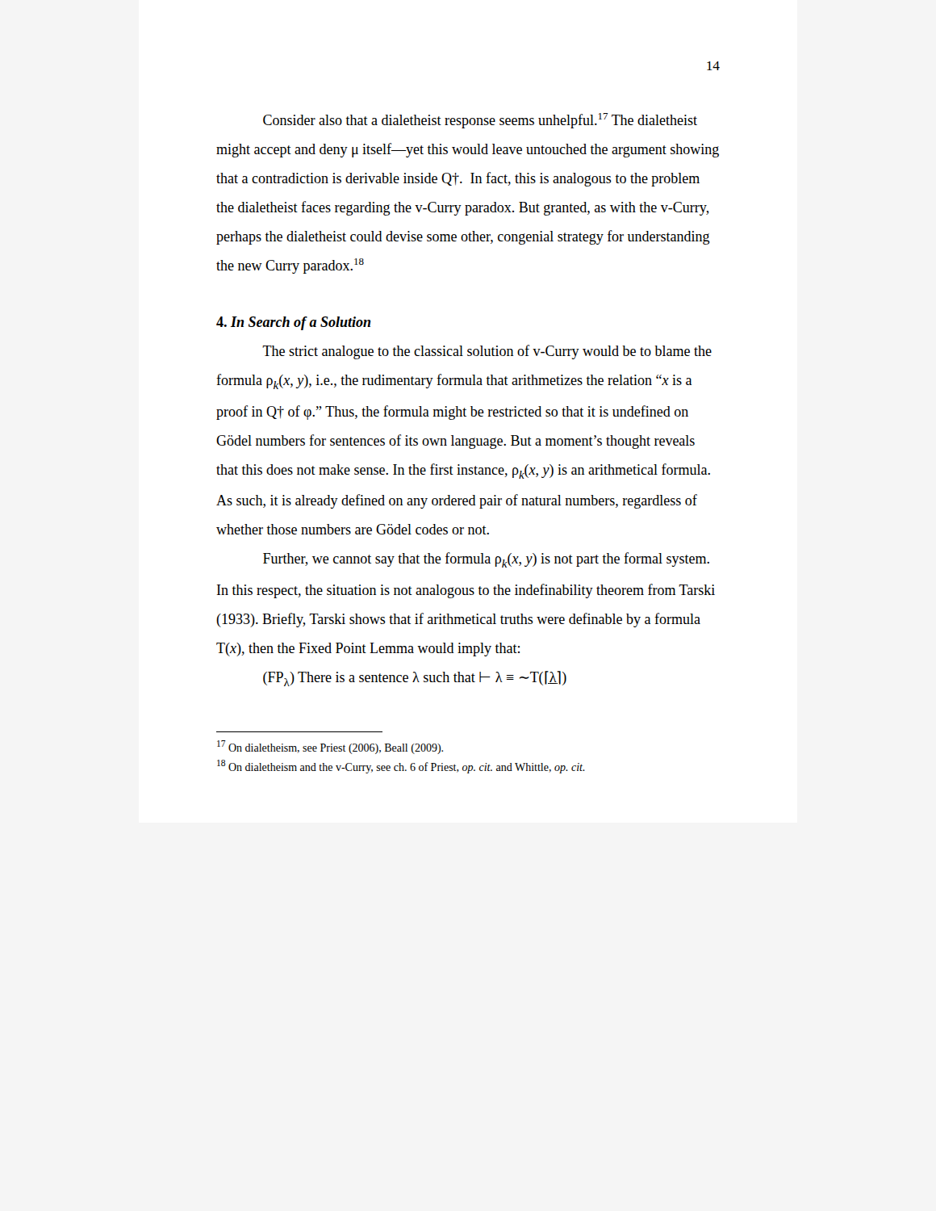14
Consider also that a dialetheist response seems unhelpful.17 The dialetheist might accept and deny μ itself—yet this would leave untouched the argument showing that a contradiction is derivable inside Q†. In fact, this is analogous to the problem the dialetheist faces regarding the v-Curry paradox. But granted, as with the v-Curry, perhaps the dialetheist could devise some other, congenial strategy for understanding the new Curry paradox.18
4. In Search of a Solution
The strict analogue to the classical solution of v-Curry would be to blame the formula ρk(x, y), i.e., the rudimentary formula that arithmetizes the relation “x is a proof in Q† of φ.” Thus, the formula might be restricted so that it is undefined on Gödel numbers for sentences of its own language. But a moment’s thought reveals that this does not make sense. In the first instance, ρk(x, y) is an arithmetical formula. As such, it is already defined on any ordered pair of natural numbers, regardless of whether those numbers are Gödel codes or not.
Further, we cannot say that the formula ρk(x, y) is not part the formal system. In this respect, the situation is not analogous to the indefinability theorem from Tarski (1933). Briefly, Tarski shows that if arithmetical truths were definable by a formula T(x), then the Fixed Point Lemma would imply that:
(FPλ) There is a sentence λ such that ⊢ λ ≡ ∼T(⌈λ⌉)
17 On dialetheism, see Priest (2006), Beall (2009).
18 On dialetheism and the v-Curry, see ch. 6 of Priest, op. cit. and Whittle, op. cit.